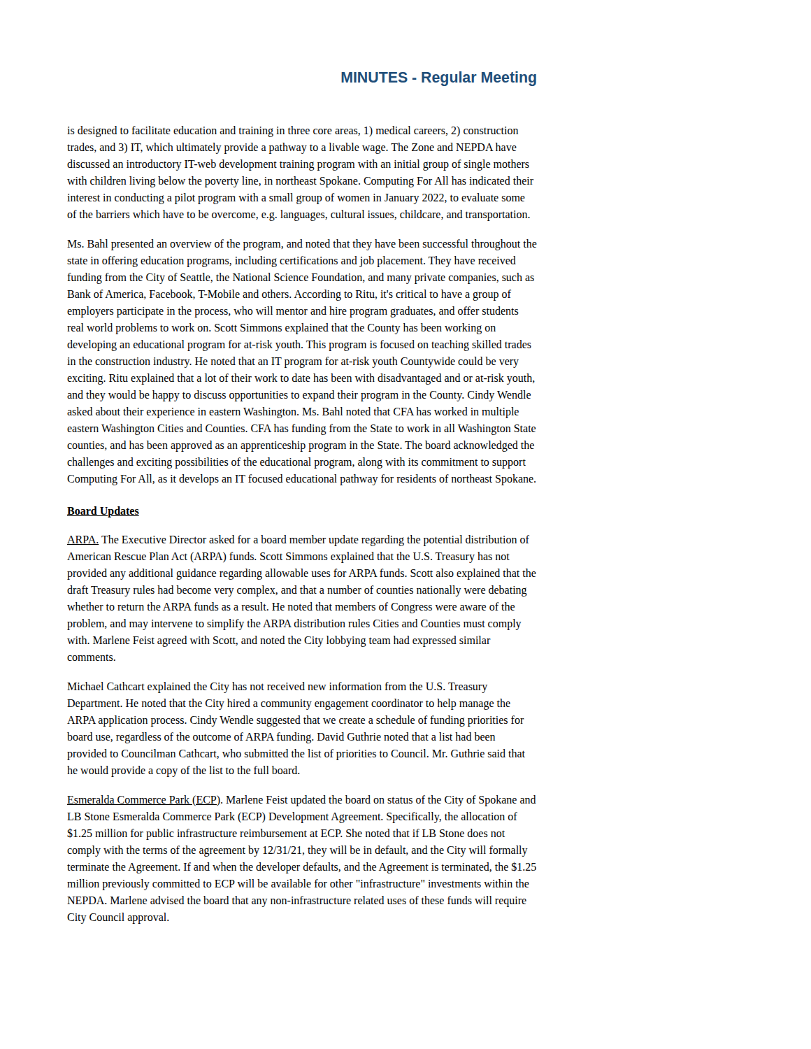MINUTES - Regular Meeting
is designed to facilitate education and training in three core areas, 1) medical careers, 2) construction trades, and 3) IT, which ultimately provide a pathway to a livable wage. The Zone and NEPDA have discussed an introductory IT-web development training program with an initial group of single mothers with children living below the poverty line, in northeast Spokane. Computing For All has indicated their interest in conducting a pilot program with a small group of women in January 2022, to evaluate some of the barriers which have to be overcome, e.g. languages, cultural issues, childcare, and transportation.
Ms. Bahl presented an overview of the program, and noted that they have been successful throughout the state in offering education programs, including certifications and job placement. They have received funding from the City of Seattle, the National Science Foundation, and many private companies, such as Bank of America, Facebook, T-Mobile and others. According to Ritu, it's critical to have a group of employers participate in the process, who will mentor and hire program graduates, and offer students real world problems to work on. Scott Simmons explained that the County has been working on developing an educational program for at-risk youth. This program is focused on teaching skilled trades in the construction industry. He noted that an IT program for at-risk youth Countywide could be very exciting. Ritu explained that a lot of their work to date has been with disadvantaged and or at-risk youth, and they would be happy to discuss opportunities to expand their program in the County. Cindy Wendle asked about their experience in eastern Washington. Ms. Bahl noted that CFA has worked in multiple eastern Washington Cities and Counties. CFA has funding from the State to work in all Washington State counties, and has been approved as an apprenticeship program in the State. The board acknowledged the challenges and exciting possibilities of the educational program, along with its commitment to support Computing For All, as it develops an IT focused educational pathway for residents of northeast Spokane.
Board Updates
ARPA. The Executive Director asked for a board member update regarding the potential distribution of American Rescue Plan Act (ARPA) funds. Scott Simmons explained that the U.S. Treasury has not provided any additional guidance regarding allowable uses for ARPA funds. Scott also explained that the draft Treasury rules had become very complex, and that a number of counties nationally were debating whether to return the ARPA funds as a result. He noted that members of Congress were aware of the problem, and may intervene to simplify the ARPA distribution rules Cities and Counties must comply with. Marlene Feist agreed with Scott, and noted the City lobbying team had expressed similar comments.
Michael Cathcart explained the City has not received new information from the U.S. Treasury Department. He noted that the City hired a community engagement coordinator to help manage the ARPA application process. Cindy Wendle suggested that we create a schedule of funding priorities for board use, regardless of the outcome of ARPA funding. David Guthrie noted that a list had been provided to Councilman Cathcart, who submitted the list of priorities to Council. Mr. Guthrie said that he would provide a copy of the list to the full board.
Esmeralda Commerce Park (ECP). Marlene Feist updated the board on status of the City of Spokane and LB Stone Esmeralda Commerce Park (ECP) Development Agreement. Specifically, the allocation of $1.25 million for public infrastructure reimbursement at ECP. She noted that if LB Stone does not comply with the terms of the agreement by 12/31/21, they will be in default, and the City will formally terminate the Agreement. If and when the developer defaults, and the Agreement is terminated, the $1.25 million previously committed to ECP will be available for other "infrastructure" investments within the NEPDA. Marlene advised the board that any non-infrastructure related uses of these funds will require City Council approval.